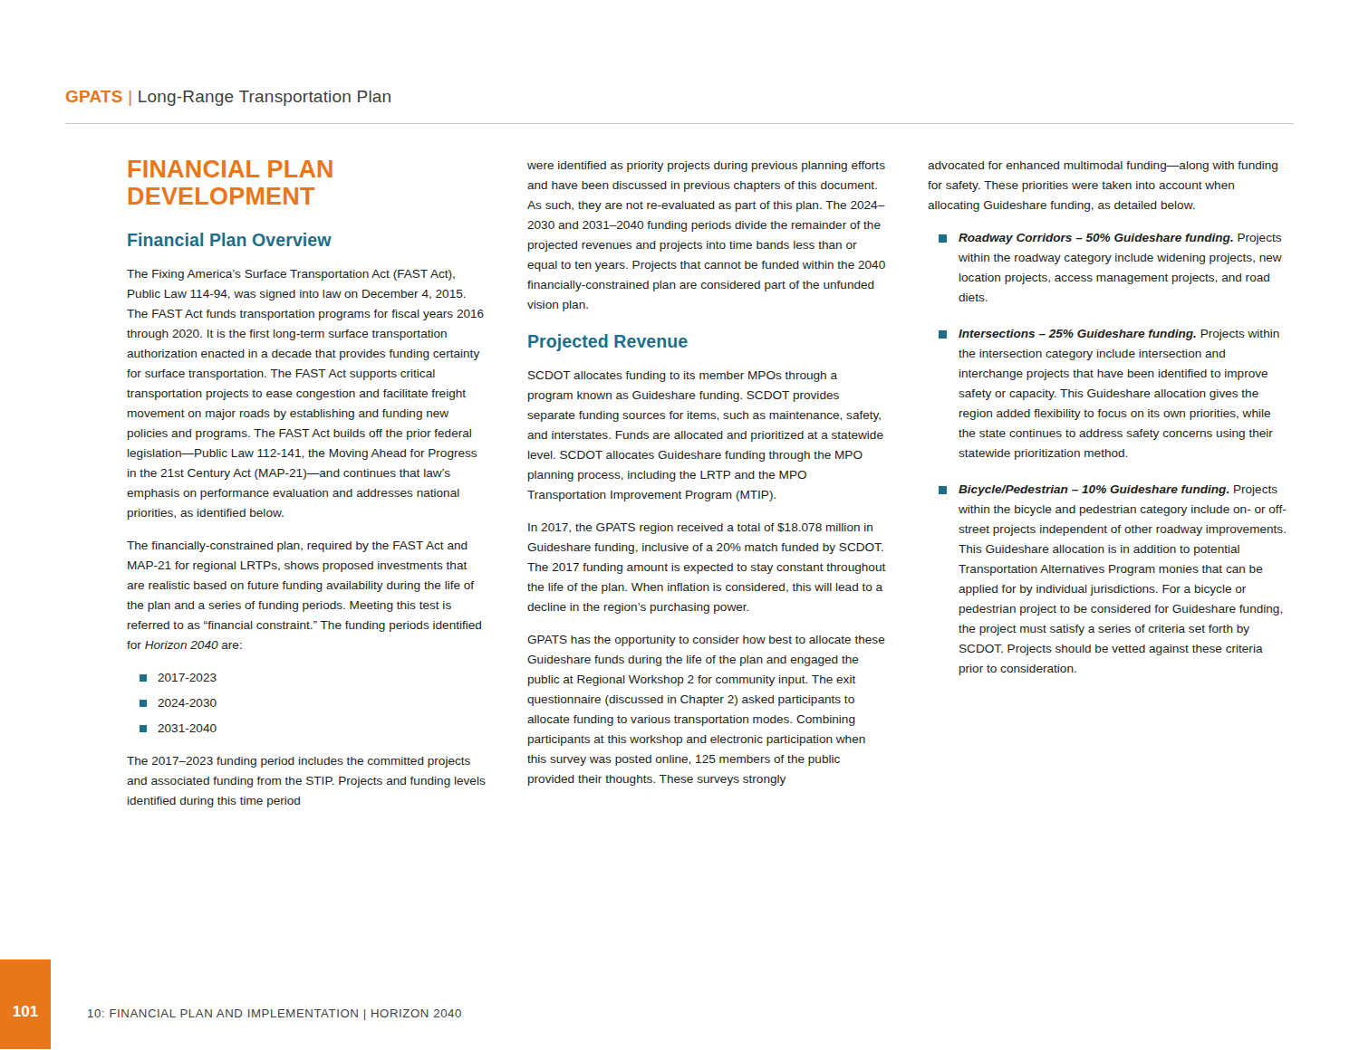GPATS | Long-Range Transportation Plan
Financial Plan
Development
Financial Plan Overview
The Fixing America’s Surface Transportation Act (FAST Act), Public Law 114-94, was signed into law on December 4, 2015. The FAST Act funds transportation programs for fiscal years 2016 through 2020. It is the first long-term surface transportation authorization enacted in a decade that provides funding certainty for surface transportation. The FAST Act supports critical transportation projects to ease congestion and facilitate freight movement on major roads by establishing and funding new policies and programs. The FAST Act builds off the prior federal legislation—Public Law 112-141, the Moving Ahead for Progress in the 21st Century Act (MAP-21)—and continues that law’s emphasis on performance evaluation and addresses national priorities, as identified below.
The financially-constrained plan, required by the FAST Act and MAP-21 for regional LRTPs, shows proposed investments that are realistic based on future funding availability during the life of the plan and a series of funding periods. Meeting this test is referred to as “financial constraint.” The funding periods identified for Horizon 2040 are:
2017-2023
2024-2030
2031-2040
The 2017–2023 funding period includes the committed projects and associated funding from the STIP. Projects and funding levels identified during this time period
were identified as priority projects during previous planning efforts and have been discussed in previous chapters of this document. As such, they are not re-evaluated as part of this plan. The 2024–2030 and 2031–2040 funding periods divide the remainder of the projected revenues and projects into time bands less than or equal to ten years. Projects that cannot be funded within the 2040 financially-constrained plan are considered part of the unfunded vision plan.
Projected Revenue
SCDOT allocates funding to its member MPOs through a program known as Guideshare funding. SCDOT provides separate funding sources for items, such as maintenance, safety, and interstates. Funds are allocated and prioritized at a statewide level. SCDOT allocates Guideshare funding through the MPO planning process, including the LRTP and the MPO Transportation Improvement Program (MTIP).
In 2017, the GPATS region received a total of $18.078 million in Guideshare funding, inclusive of a 20% match funded by SCDOT. The 2017 funding amount is expected to stay constant throughout the life of the plan. When inflation is considered, this will lead to a decline in the region’s purchasing power.
GPATS has the opportunity to consider how best to allocate these Guideshare funds during the life of the plan and engaged the public at Regional Workshop 2 for community input. The exit questionnaire (discussed in Chapter 2) asked participants to allocate funding to various transportation modes. Combining participants at this workshop and electronic participation when this survey was posted online, 125 members of the public provided their thoughts. These surveys strongly
advocated for enhanced multimodal funding—along with funding for safety. These priorities were taken into account when allocating Guideshare funding, as detailed below.
Roadway Corridors – 50% Guideshare funding. Projects within the roadway category include widening projects, new location projects, access management projects, and road diets.
Intersections – 25% Guideshare funding. Projects within the intersection category include intersection and interchange projects that have been identified to improve safety or capacity. This Guideshare allocation gives the region added flexibility to focus on its own priorities, while the state continues to address safety concerns using their statewide prioritization method.
Bicycle/Pedestrian – 10% Guideshare funding. Projects within the bicycle and pedestrian category include on- or off-street projects independent of other roadway improvements. This Guideshare allocation is in addition to potential Transportation Alternatives Program monies that can be applied for by individual jurisdictions. For a bicycle or pedestrian project to be considered for Guideshare funding, the project must satisfy a series of criteria set forth by SCDOT. Projects should be vetted against these criteria prior to consideration.
101
10: Financial Plan and Implementation | Horizon 2040